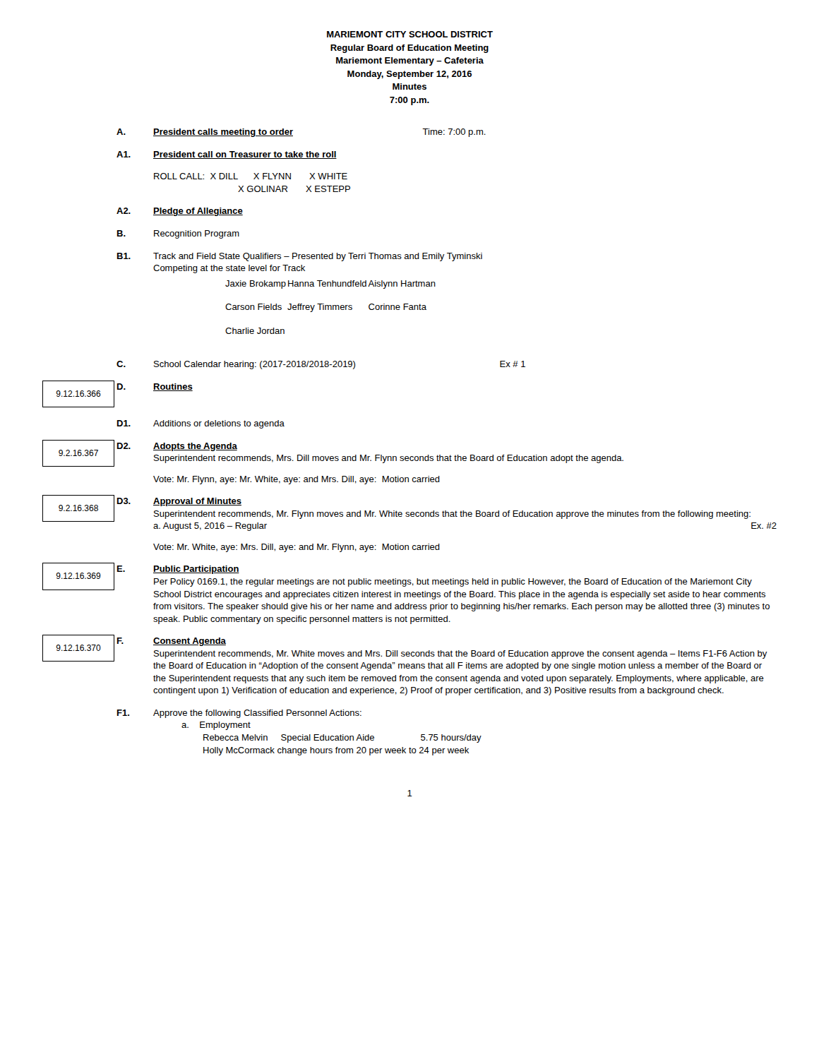MARIEMONT CITY SCHOOL DISTRICT
Regular Board of Education Meeting
Mariemont Elementary – Cafeteria
Monday, September 12, 2016
Minutes
7:00 p.m.
| | A. | President calls meeting to order Time: 7:00 p.m. |
| | A1. | President call on Treasurer to take the roll ROLL CALL: X DILL X FLYNN X WHITE X GOLINAR X ESTEPP |
| | A2. | Pledge of Allegiance |
| | B. | Recognition Program |
| | B1. | Track and Field State Qualifiers – Presented by Terri Thomas and Emily Tyminski Competing at the state level for Track / Jaxie Brokamp / Hanna Tenhundfeld / Aislynn Hartman / / Carson Fields / Jeffrey Timmers / Corinne Fanta / / Charlie Jordan / / / |
| | C. | School Calendar hearing: (2017-2018/2018-2019) Ex # 1 |
| 9.12.16.366 | D. | Routines |
| | D1. | Additions or deletions to agenda |
| 9.2.16.367 | D2. | Adopts the Agenda Superintendent recommends, Mrs. Dill moves and Mr. Flynn seconds that the Board of Education adopt the agenda. Vote: Mr. Flynn, aye: Mr. White, aye: and Mrs. Dill, aye: Motion carried |
| 9.2.16.368 | D3. | Approval of Minutes Superintendent recommends, Mr. Flynn moves and Mr. White seconds that the Board of Education approve the minutes from the following meeting: a. August 5, 2016 – Regular Ex. #2 Vote: Mr. White, aye: Mrs. Dill, aye: and Mr. Flynn, aye: Motion carried |
| 9.12.16.369 | E. | Public Participation Per Policy 0169.1, the regular meetings are not public meetings, but meetings held in public However, the Board of Education of the Mariemont City School District encourages and appreciates citizen interest in meetings of the Board. This place in the agenda is especially set aside to hear comments from visitors. The speaker should give his or her name and address prior to beginning his/her remarks. Each person may be allotted three (3) minutes to speak. Public commentary on specific personnel matters is not permitted. |
| 9.12.16.370 | F. | Consent Agenda Superintendent recommends, Mr. White moves and Mrs. Dill seconds that the Board of Education approve the consent agenda – Items F1-F6 Action by the Board of Education in “Adoption of the consent Agenda” means that all F items are adopted by one single motion unless a member of the Board or the Superintendent requests that any such item be removed from the consent agenda and voted upon separately. Employments, where applicable, are contingent upon 1) Verification of education and experience, 2) Proof of proper certification, and 3) Positive results from a background check. |
| | F1. | Approve the following Classified Personnel Actions: a. Employment Rebecca Melvin Special Education Aide 5.75 hours/day Holly McCormack change hours from 20 per week to 24 per week |
1